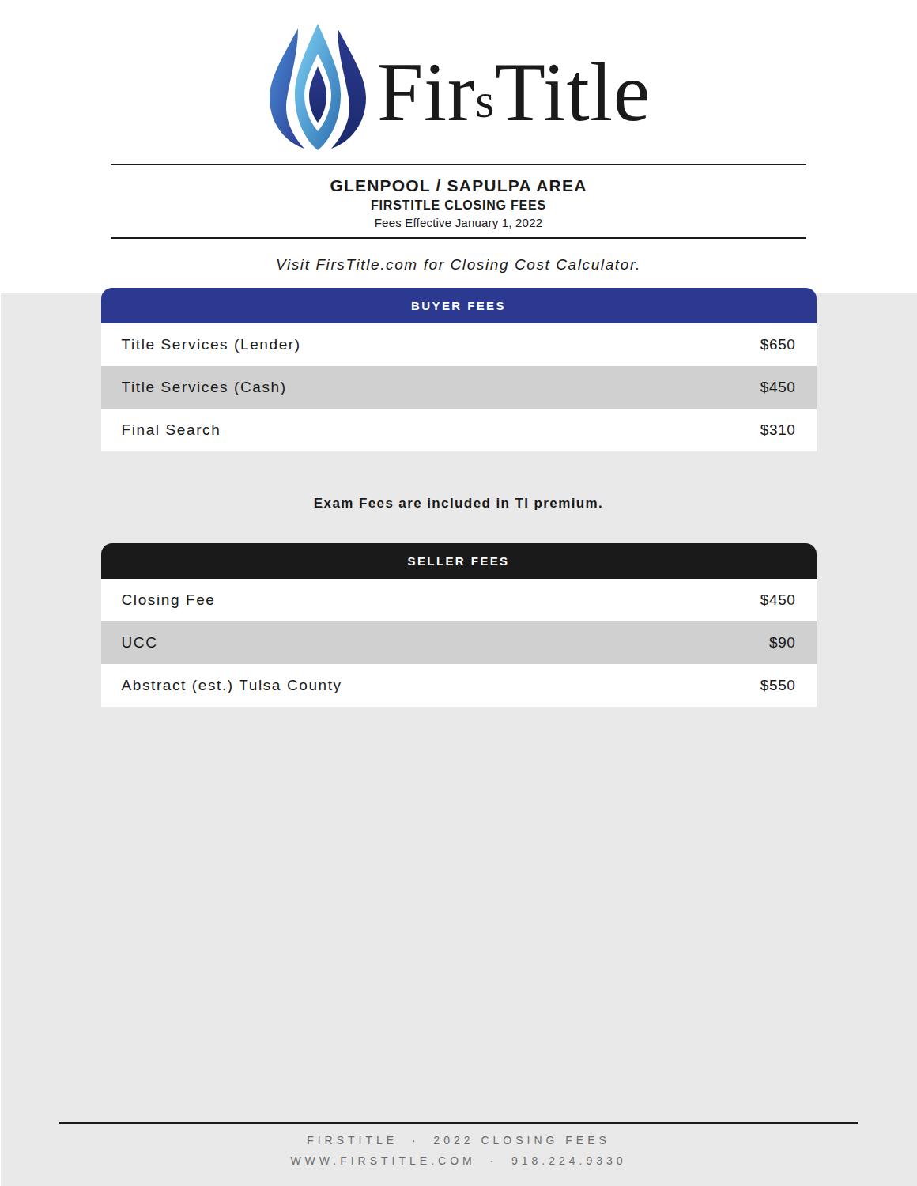Firs Title
GLENPOOL / SAPULPA AREA
FIRSTITLE CLOSING FEES
Fees Effective January 1, 2022
Visit FirsTitle.com for Closing Cost Calculator.
BUYER FEES
| Title Services (Lender) | $650 |
| Title Services (Cash) | $450 |
| Final Search | $310 |
Exam Fees are included in TI premium.
SELLER FEES
| Closing Fee | $450 |
| UCC | $90 |
| Abstract (est.) Tulsa County | $550 |
FIRSTITLE · 2022 CLOSING FEES
WWW.FIRSTITLE.COM · 918.224.9330